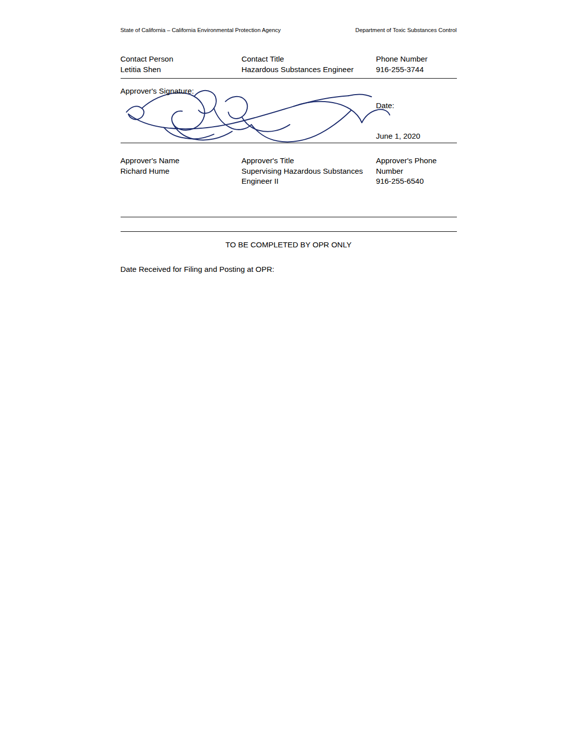State of California – California Environmental Protection Agency
Department of Toxic Substances Control
Contact Person
Letitia Shen
Contact Title
Hazardous Substances Engineer
Phone Number
916-255-3744
Approver's Signature:
Date:
June 1, 2020
Approver's Name
Richard Hume
Approver's Title
Supervising Hazardous Substances
Engineer II
Approver's Phone Number
916-255-6540
TO BE COMPLETED BY OPR ONLY
Date Received for Filing and Posting at OPR: